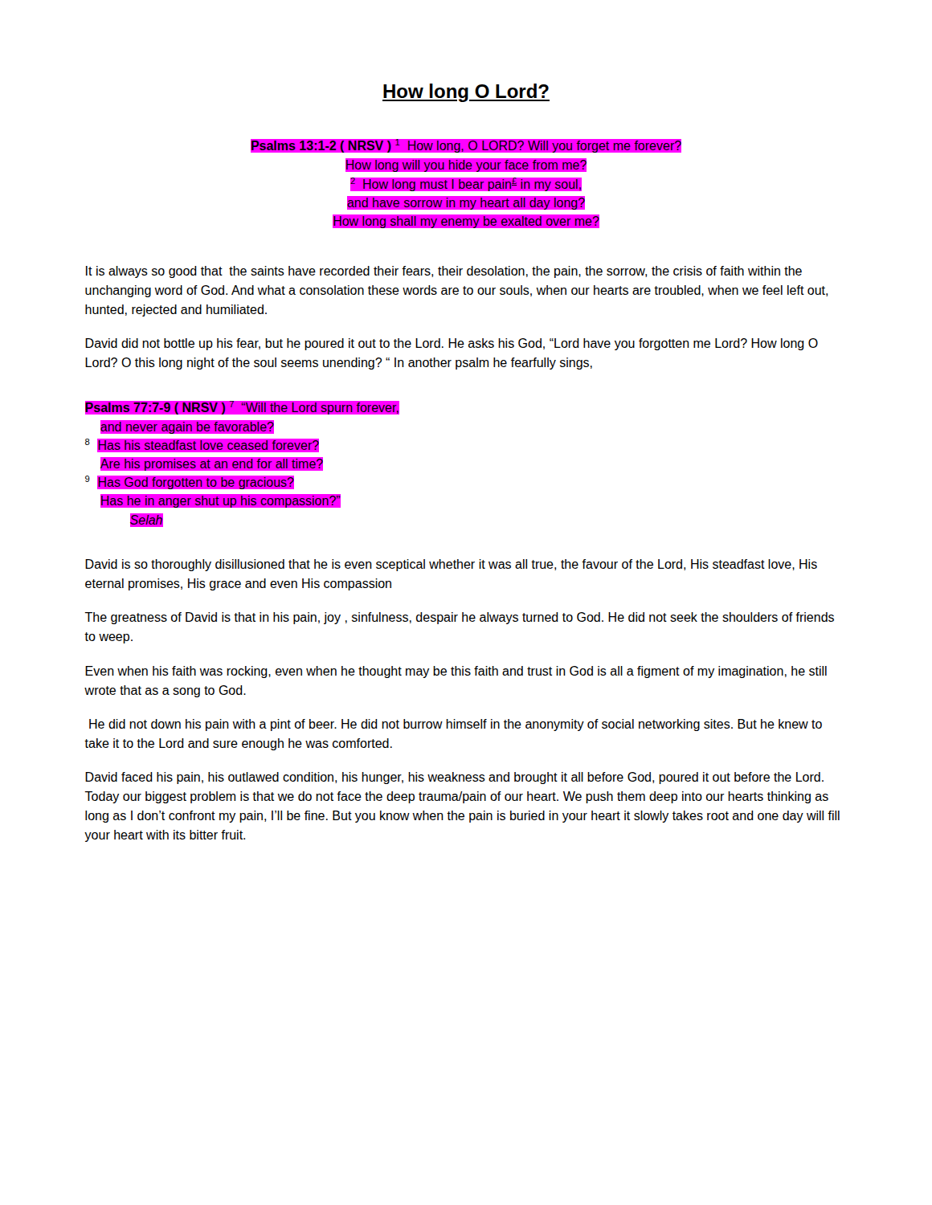How long O Lord?
Psalms 13:1-2 ( NRSV ) 1 How long, O LORD? Will you forget me forever?
How long will you hide your face from me?
2 How long must I bear pain£ in my soul,
and have sorrow in my heart all day long?
How long shall my enemy be exalted over me?
It is always so good that the saints have recorded their fears, their desolation, the pain, the sorrow, the crisis of faith within the unchanging word of God. And what a consolation these words are to our souls, when our hearts are troubled, when we feel left out, hunted, rejected and humiliated.
David did not bottle up his fear, but he poured it out to the Lord. He asks his God, “Lord have you forgotten me Lord? How long O Lord? O this long night of the soul seems unending? “ In another psalm he fearfully sings,
Psalms 77:7-9 ( NRSV ) 7 “Will the Lord spurn forever,
and never again be favorable?
8Has his steadfast love ceased forever?
Are his promises at an end for all time?
9Has God forgotten to be gracious?
Has he in anger shut up his compassion?”
Selah
David is so thoroughly disillusioned that he is even sceptical whether it was all true, the favour of the Lord, His steadfast love, His eternal promises, His grace and even His compassion
The greatness of David is that in his pain, joy , sinfulness, despair he always turned to God. He did not seek the shoulders of friends to weep.
Even when his faith was rocking, even when he thought may be this faith and trust in God is all a figment of my imagination, he still wrote that as a song to God.
He did not down his pain with a pint of beer. He did not burrow himself in the anonymity of social networking sites. But he knew to take it to the Lord and sure enough he was comforted.
David faced his pain, his outlawed condition, his hunger, his weakness and brought it all before God, poured it out before the Lord. Today our biggest problem is that we do not face the deep trauma/pain of our heart. We push them deep into our hearts thinking as long as I don’t confront my pain, I’ll be fine. But you know when the pain is buried in your heart it slowly takes root and one day will fill your heart with its bitter fruit.